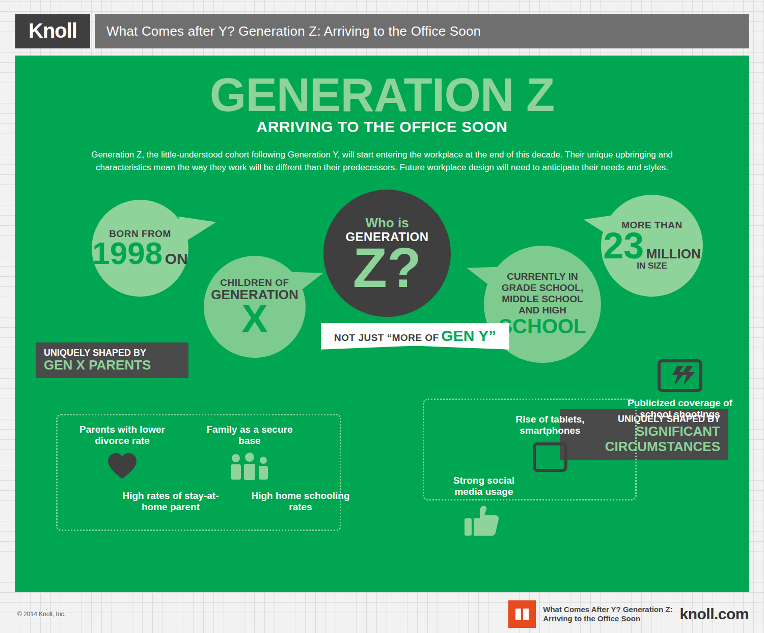Knoll
What Comes after Y? Generation Z: Arriving to the Office Soon
GENERATION Z
ARRIVING TO THE OFFICE SOON
Generation Z, the little-understood cohort following Generation Y, will start entering the workplace at the end of this decade. Their unique upbringing and characteristics mean the way they work will be diffrent than their predecessors. Future workplace design will need to anticipate their needs and styles.
BORN FROM 1998 ON
CHILDREN OF
GENERATION
X
Who is
GENERATION
Z?
CURRENTLY IN GRADE SCHOOL, MIDDLE SCHOOL AND HIGH
SCHOOL
MORE THAN 23 MILLION
IN SIZE
NOT JUST “MORE OF GEN Y”
UNIQUELY SHAPED BY GEN X PARENTS
UNIQUELY SHAPED BY SIGNIFICANT CIRCUMSTANCES
Parents with lower divorce rate
High rates of stay-at-home parent
Family as a secure base
High home schooling rates
Strong social media usage
Rise of tablets, smartphones
Publicized coverage of school shootings
© 2014 Knoll, Inc.
What Comes After Y? Generation Z:
Arriving to the Office Soon
knoll.com